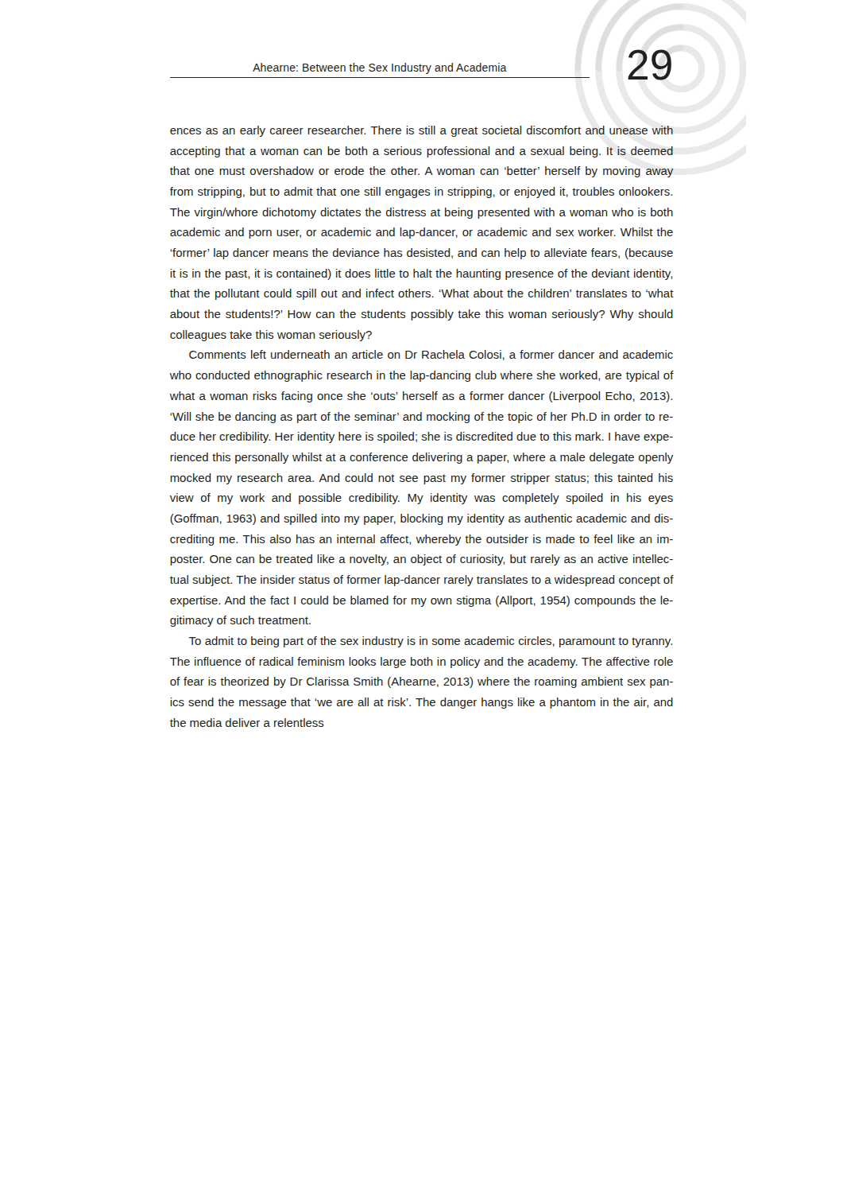Ahearne: Between the Sex Industry and Academia
29
ences as an early career researcher. There is still a great societal discomfort and unease with accepting that a woman can be both a serious professional and a sexual being. It is deemed that one must overshadow or erode the other. A woman can ‘better’ herself by moving away from stripping, but to admit that one still engages in stripping, or enjoyed it, troubles onlookers. The virgin/whore dichotomy dictates the distress at being presented with a woman who is both academic and porn user, or academic and lap-dancer, or academic and sex worker. Whilst the ‘former’ lap dancer means the deviance has desisted, and can help to alleviate fears, (because it is in the past, it is contained) it does little to halt the haunting presence of the deviant identity, that the pollutant could spill out and infect others. ‘What about the children’ translates to ‘what about the students!?’ How can the students possibly take this woman seriously? Why should colleagues take this woman seriously?
Comments left underneath an article on Dr Rachela Colosi, a former dancer and academic who conducted ethnographic research in the lap-dancing club where she worked, are typical of what a woman risks facing once she ‘outs’ herself as a former dancer (Liverpool Echo, 2013). ‘Will she be dancing as part of the seminar’ and mocking of the topic of her Ph.D in order to reduce her credibility. Her identity here is spoiled; she is discredited due to this mark. I have experienced this personally whilst at a conference delivering a paper, where a male delegate openly mocked my research area. And could not see past my former stripper status; this tainted his view of my work and possible credibility. My identity was completely spoiled in his eyes (Goffman, 1963) and spilled into my paper, blocking my identity as authentic academic and discrediting me. This also has an internal affect, whereby the outsider is made to feel like an imposter. One can be treated like a novelty, an object of curiosity, but rarely as an active intellectual subject. The insider status of former lap-dancer rarely translates to a widespread concept of expertise. And the fact I could be blamed for my own stigma (Allport, 1954) compounds the legitimacy of such treatment.
To admit to being part of the sex industry is in some academic circles, paramount to tyranny. The influence of radical feminism looks large both in policy and the academy. The affective role of fear is theorized by Dr Clarissa Smith (Ahearne, 2013) where the roaming ambient sex panics send the message that ‘we are all at risk’. The danger hangs like a phantom in the air, and the media deliver a relentless